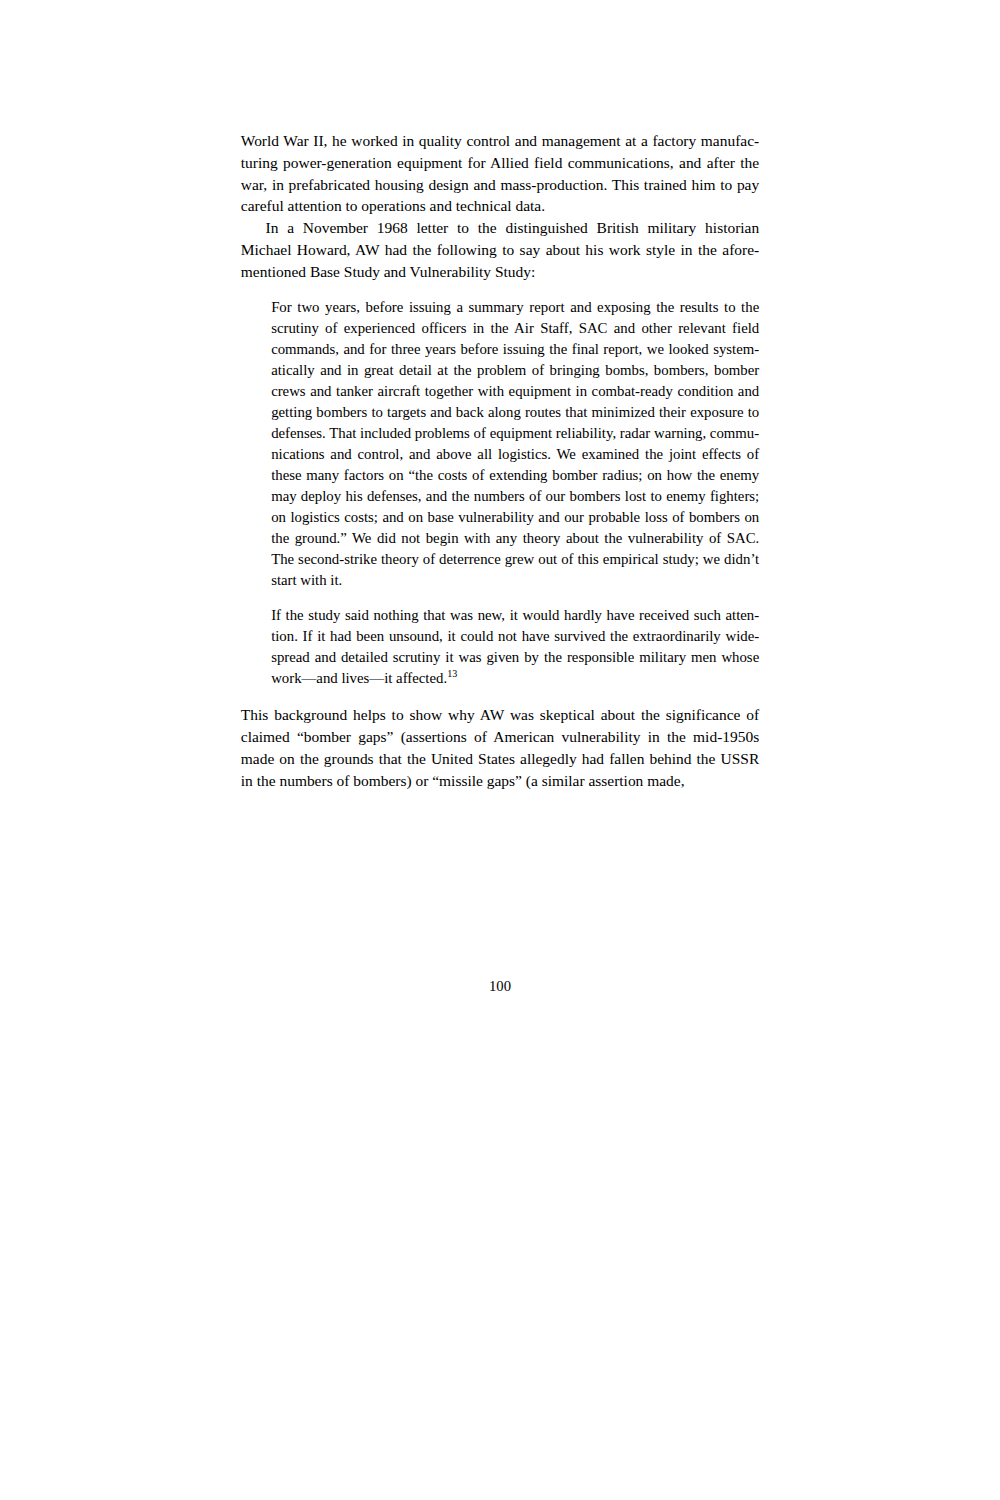World War II, he worked in quality control and management at a factory manufacturing power-generation equipment for Allied field communications, and after the war, in prefabricated housing design and mass-production. This trained him to pay careful attention to operations and technical data.
In a November 1968 letter to the distinguished British military historian Michael Howard, AW had the following to say about his work style in the aforementioned Base Study and Vulnerability Study:
For two years, before issuing a summary report and exposing the results to the scrutiny of experienced officers in the Air Staff, SAC and other relevant field commands, and for three years before issuing the final report, we looked systematically and in great detail at the problem of bringing bombs, bombers, bomber crews and tanker aircraft together with equipment in combat-ready condition and getting bombers to targets and back along routes that minimized their exposure to defenses. That included problems of equipment reliability, radar warning, communications and control, and above all logistics. We examined the joint effects of these many factors on “the costs of extending bomber radius; on how the enemy may deploy his defenses, and the numbers of our bombers lost to enemy fighters; on logistics costs; and on base vulnerability and our probable loss of bombers on the ground.” We did not begin with any theory about the vulnerability of SAC. The second-strike theory of deterrence grew out of this empirical study; we didn’t start with it.
If the study said nothing that was new, it would hardly have received such attention. If it had been unsound, it could not have survived the extraordinarily widespread and detailed scrutiny it was given by the responsible military men whose work—and lives—it affected.13
This background helps to show why AW was skeptical about the significance of claimed “bomber gaps” (assertions of American vulnerability in the mid-1950s made on the grounds that the United States allegedly had fallen behind the USSR in the numbers of bombers) or “missile gaps” (a similar assertion made,
100